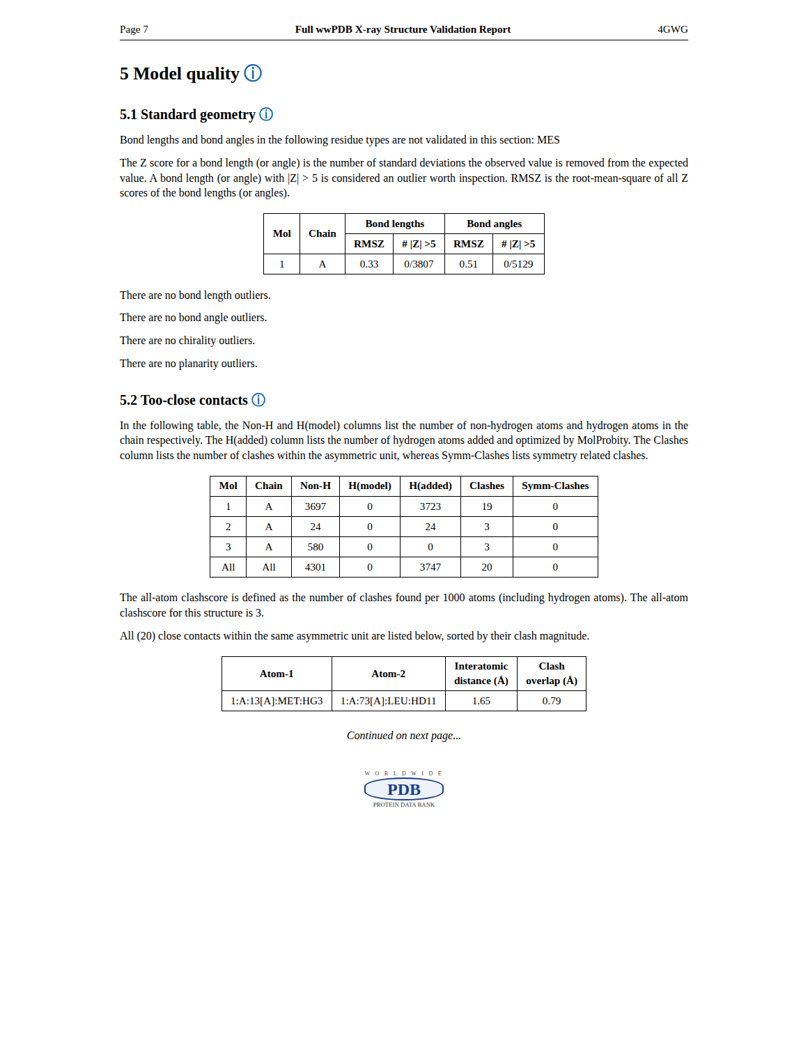Page 7
Full wwPDB X-ray Structure Validation Report
4GWG
5 Model quality ⓘ
5.1 Standard geometry ⓘ
Bond lengths and bond angles in the following residue types are not validated in this section: MES
The Z score for a bond length (or angle) is the number of standard deviations the observed value is removed from the expected value. A bond length (or angle) with |Z| > 5 is considered an outlier worth inspection. RMSZ is the root-mean-square of all Z scores of the bond lengths (or angles).
| Mol | Chain | Bond lengths | Bond angles |
| --- | --- | --- | --- |
| RMSZ | # /Z/ >5 | RMSZ | # /Z/ >5 |
| 1 | A | 0.33 | 0/3807 | 0.51 | 0/5129 |
There are no bond length outliers.
There are no bond angle outliers.
There are no chirality outliers.
There are no planarity outliers.
5.2 Too-close contacts ⓘ
In the following table, the Non-H and H(model) columns list the number of non-hydrogen atoms and hydrogen atoms in the chain respectively. The H(added) column lists the number of hydrogen atoms added and optimized by MolProbity. The Clashes column lists the number of clashes within the asymmetric unit, whereas Symm-Clashes lists symmetry related clashes.
| Mol | Chain | Non-H | H(model) | H(added) | Clashes | Symm-Clashes |
| --- | --- | --- | --- | --- | --- | --- |
| 1 | A | 3697 | 0 | 3723 | 19 | 0 |
| 2 | A | 24 | 0 | 24 | 3 | 0 |
| 3 | A | 580 | 0 | 0 | 3 | 0 |
| All | All | 4301 | 0 | 3747 | 20 | 0 |
The all-atom clashscore is defined as the number of clashes found per 1000 atoms (including hydrogen atoms). The all-atom clashscore for this structure is 3.
All (20) close contacts within the same asymmetric unit are listed below, sorted by their clash magnitude.
| Atom-1 | Atom-2 | Interatomic distance (Å) | Clash overlap (Å) |
| --- | --- | --- | --- |
| 1:A:13[A]:MET:HG3 | 1:A:73[A]:LEU:HD11 | 1.65 | 0.79 |
Continued on next page...
W O R L D W I D E
PDB
PROTEIN DATA BANK